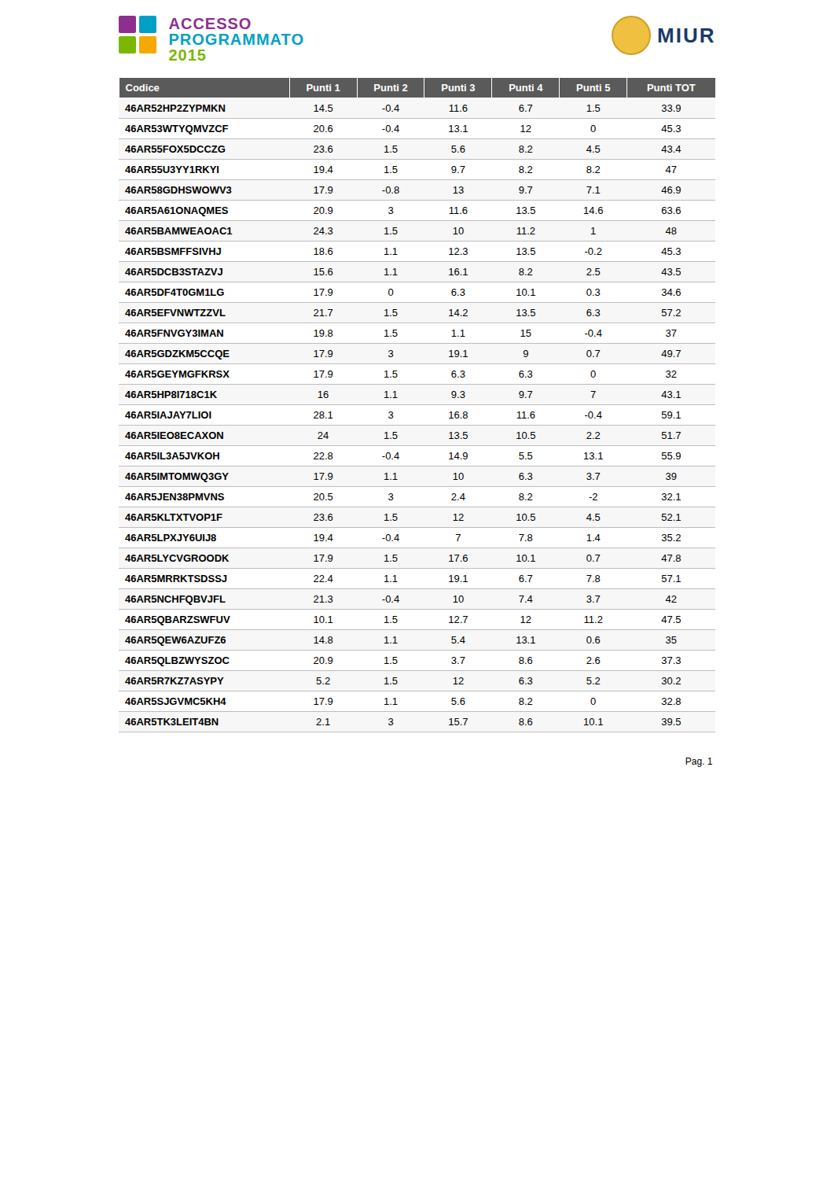ACCESSO
PROGRAMMATO
2015
MIUR
| Codice | Punti 1 | Punti 2 | Punti 3 | Punti 4 | Punti 5 | Punti TOT |
| --- | --- | --- | --- | --- | --- | --- |
| 46AR52HP2ZYPMKN | 14.5 | -0.4 | 11.6 | 6.7 | 1.5 | 33.9 |
| 46AR53WTYQMVZCF | 20.6 | -0.4 | 13.1 | 12 | 0 | 45.3 |
| 46AR55FOX5DCCZG | 23.6 | 1.5 | 5.6 | 8.2 | 4.5 | 43.4 |
| 46AR55U3YY1RKYI | 19.4 | 1.5 | 9.7 | 8.2 | 8.2 | 47 |
| 46AR58GDHSWOWV3 | 17.9 | -0.8 | 13 | 9.7 | 7.1 | 46.9 |
| 46AR5A61ONAQMES | 20.9 | 3 | 11.6 | 13.5 | 14.6 | 63.6 |
| 46AR5BAMWEAOAC1 | 24.3 | 1.5 | 10 | 11.2 | 1 | 48 |
| 46AR5BSMFFSIVHJ | 18.6 | 1.1 | 12.3 | 13.5 | -0.2 | 45.3 |
| 46AR5DCB3STAZVJ | 15.6 | 1.1 | 16.1 | 8.2 | 2.5 | 43.5 |
| 46AR5DF4T0GM1LG | 17.9 | 0 | 6.3 | 10.1 | 0.3 | 34.6 |
| 46AR5EFVNWTZZVL | 21.7 | 1.5 | 14.2 | 13.5 | 6.3 | 57.2 |
| 46AR5FNVGY3IMAN | 19.8 | 1.5 | 1.1 | 15 | -0.4 | 37 |
| 46AR5GDZKM5CCQE | 17.9 | 3 | 19.1 | 9 | 0.7 | 49.7 |
| 46AR5GEYMGFKRSX | 17.9 | 1.5 | 6.3 | 6.3 | 0 | 32 |
| 46AR5HP8I718C1K | 16 | 1.1 | 9.3 | 9.7 | 7 | 43.1 |
| 46AR5IAJAY7LIOI | 28.1 | 3 | 16.8 | 11.6 | -0.4 | 59.1 |
| 46AR5IEO8ECAXON | 24 | 1.5 | 13.5 | 10.5 | 2.2 | 51.7 |
| 46AR5IL3A5JVKOH | 22.8 | -0.4 | 14.9 | 5.5 | 13.1 | 55.9 |
| 46AR5IMTOMWQ3GY | 17.9 | 1.1 | 10 | 6.3 | 3.7 | 39 |
| 46AR5JEN38PMVNS | 20.5 | 3 | 2.4 | 8.2 | -2 | 32.1 |
| 46AR5KLTXTVOP1F | 23.6 | 1.5 | 12 | 10.5 | 4.5 | 52.1 |
| 46AR5LPXJY6UIJ8 | 19.4 | -0.4 | 7 | 7.8 | 1.4 | 35.2 |
| 46AR5LYCVGROODK | 17.9 | 1.5 | 17.6 | 10.1 | 0.7 | 47.8 |
| 46AR5MRRKTSDSSJ | 22.4 | 1.1 | 19.1 | 6.7 | 7.8 | 57.1 |
| 46AR5NCHFQBVJFL | 21.3 | -0.4 | 10 | 7.4 | 3.7 | 42 |
| 46AR5QBARZSWFUV | 10.1 | 1.5 | 12.7 | 12 | 11.2 | 47.5 |
| 46AR5QEW6AZUFZ6 | 14.8 | 1.1 | 5.4 | 13.1 | 0.6 | 35 |
| 46AR5QLBZWYSZOC | 20.9 | 1.5 | 3.7 | 8.6 | 2.6 | 37.3 |
| 46AR5R7KZ7ASYPY | 5.2 | 1.5 | 12 | 6.3 | 5.2 | 30.2 |
| 46AR5SJGVMC5KH4 | 17.9 | 1.1 | 5.6 | 8.2 | 0 | 32.8 |
| 46AR5TK3LEIT4BN | 2.1 | 3 | 15.7 | 8.6 | 10.1 | 39.5 |
Pag. 1